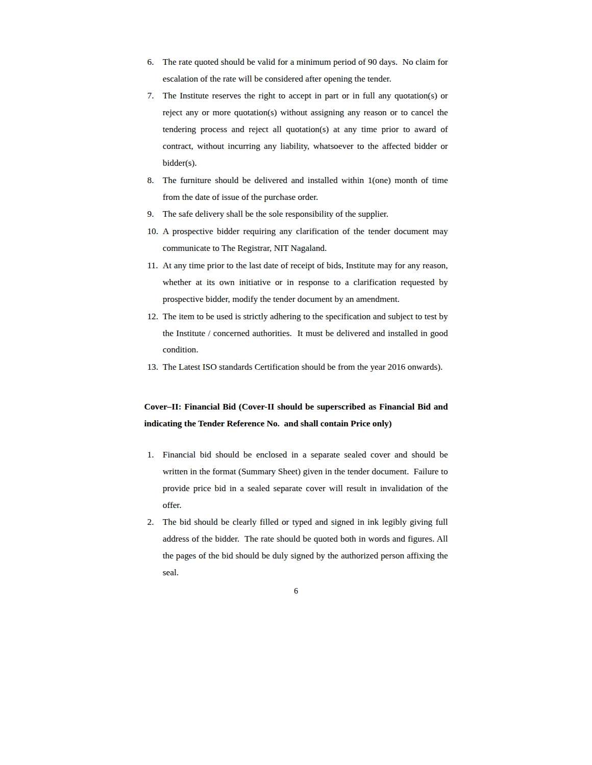The rate quoted should be valid for a minimum period of 90 days. No claim for escalation of the rate will be considered after opening the tender.
The Institute reserves the right to accept in part or in full any quotation(s) or reject any or more quotation(s) without assigning any reason or to cancel the tendering process and reject all quotation(s) at any time prior to award of contract, without incurring any liability, whatsoever to the affected bidder or bidder(s).
The furniture should be delivered and installed within 1(one) month of time from the date of issue of the purchase order.
The safe delivery shall be the sole responsibility of the supplier.
A prospective bidder requiring any clarification of the tender document may communicate to The Registrar, NIT Nagaland.
At any time prior to the last date of receipt of bids, Institute may for any reason, whether at its own initiative or in response to a clarification requested by prospective bidder, modify the tender document by an amendment.
The item to be used is strictly adhering to the specification and subject to test by the Institute / concerned authorities. It must be delivered and installed in good condition.
The Latest ISO standards Certification should be from the year 2016 onwards).
Cover–II: Financial Bid (Cover-II should be superscribed as Financial Bid and indicating the Tender Reference No. and shall contain Price only)
Financial bid should be enclosed in a separate sealed cover and should be written in the format (Summary Sheet) given in the tender document. Failure to provide price bid in a sealed separate cover will result in invalidation of the offer.
The bid should be clearly filled or typed and signed in ink legibly giving full address of the bidder. The rate should be quoted both in words and figures. All the pages of the bid should be duly signed by the authorized person affixing the seal.
6